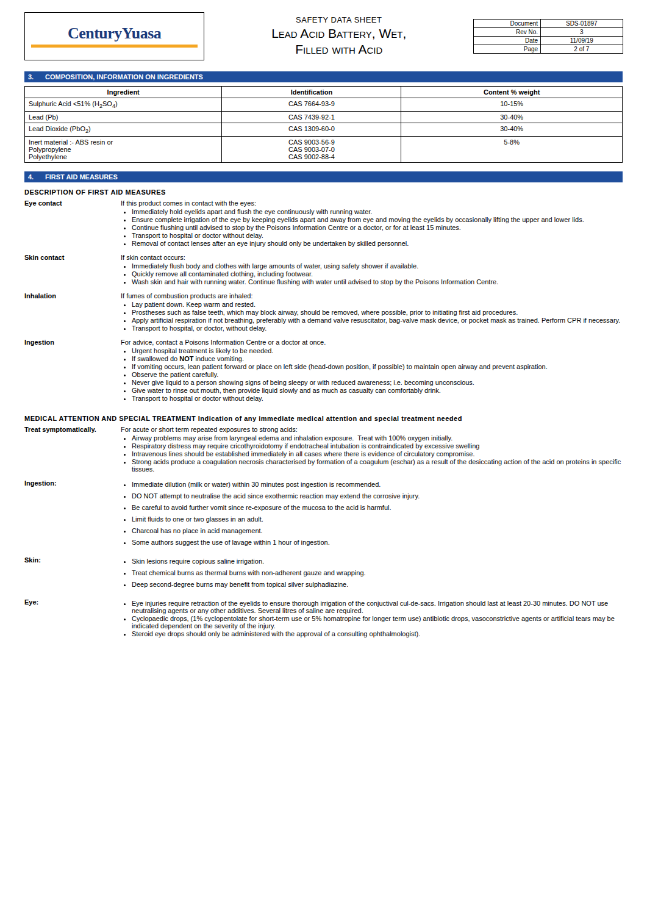CenturyYuasa
SAFETY DATA SHEET
Lead Acid Battery, Wet,
Filled with Acid
| Document | SDS-01897 |
| Rev No. | 3 |
| Date | 11/09/19 |
| Page | 2 of 7 |
3. COMPOSITION, INFORMATION ON INGREDIENTS
| Ingredient | Identification | Content % weight |
| --- | --- | --- |
| Sulphuric Acid <51% (H 2 SO 4 ) | CAS 7664-93-9 | 10-15% |
| Lead (Pb) | CAS 7439-92-1 | 30-40% |
| Lead Dioxide (PbO 2 ) | CAS 1309-60-0 | 30-40% |
| Inert material :- ABS resin or Polypropylene Polyethylene | CAS 9003-56-9 CAS 9003-07-0 CAS 9002-88-4 | 5-8% |
4. FIRST AID MEASURES
DESCRIPTION OF FIRST AID MEASURES
| Eye contact | If this product comes in contact with the eyes: Immediately hold eyelids apart and flush the eye continuously with running water. Ensure complete irrigation of the eye by keeping eyelids apart and away from eye and moving the eyelids by occasionally lifting the upper and lower lids. Continue flushing until advised to stop by the Poisons Information Centre or a doctor, or for at least 15 minutes. Transport to hospital or doctor without delay. Removal of contact lenses after an eye injury should only be undertaken by skilled personnel. |
| Skin contact | If skin contact occurs: Immediately flush body and clothes with large amounts of water, using safety shower if available. Quickly remove all contaminated clothing, including footwear. Wash skin and hair with running water. Continue flushing with water until advised to stop by the Poisons Information Centre. |
| Inhalation | If fumes of combustion products are inhaled: Lay patient down. Keep warm and rested. Prostheses such as false teeth, which may block airway, should be removed, where possible, prior to initiating first aid procedures. Apply artificial respiration if not breathing, preferably with a demand valve resuscitator, bag-valve mask device, or pocket mask as trained. Perform CPR if necessary. Transport to hospital, or doctor, without delay. |
| Ingestion | For advice, contact a Poisons Information Centre or a doctor at once. Urgent hospital treatment is likely to be needed. If swallowed do NOT induce vomiting. If vomiting occurs, lean patient forward or place on left side (head-down position, if possible) to maintain open airway and prevent aspiration. Observe the patient carefully. Never give liquid to a person showing signs of being sleepy or with reduced awareness; i.e. becoming unconscious. Give water to rinse out mouth, then provide liquid slowly and as much as casualty can comfortably drink. Transport to hospital or doctor without delay. |
MEDICAL ATTENTION AND SPECIAL TREATMENT Indication of any immediate medical attention and special treatment needed
| Treat symptomatically. | For acute or short term repeated exposures to strong acids: Airway problems may arise from laryngeal edema and inhalation exposure. Treat with 100% oxygen initially. Respiratory distress may require cricothyroidotomy if endotracheal intubation is contraindicated by excessive swelling Intravenous lines should be established immediately in all cases where there is evidence of circulatory compromise. Strong acids produce a coagulation necrosis characterised by formation of a coagulum (eschar) as a result of the desiccating action of the acid on proteins in specific tissues. |
| Ingestion: | Immediate dilution (milk or water) within 30 minutes post ingestion is recommended. DO NOT attempt to neutralise the acid since exothermic reaction may extend the corrosive injury. Be careful to avoid further vomit since re-exposure of the mucosa to the acid is harmful. Limit fluids to one or two glasses in an adult. Charcoal has no place in acid management. Some authors suggest the use of lavage within 1 hour of ingestion. |
| Skin: | Skin lesions require copious saline irrigation. Treat chemical burns as thermal burns with non-adherent gauze and wrapping. Deep second-degree burns may benefit from topical silver sulphadiazine. |
| Eye: | Eye injuries require retraction of the eyelids to ensure thorough irrigation of the conjuctival cul-de-sacs. Irrigation should last at least 20-30 minutes. DO NOT use neutralising agents or any other additives. Several litres of saline are required. Cyclopaedic drops, (1% cyclopentolate for short-term use or 5% homatropine for longer term use) antibiotic drops, vasoconstrictive agents or artificial tears may be indicated dependent on the severity of the injury. Steroid eye drops should only be administered with the approval of a consulting ophthalmologist). |